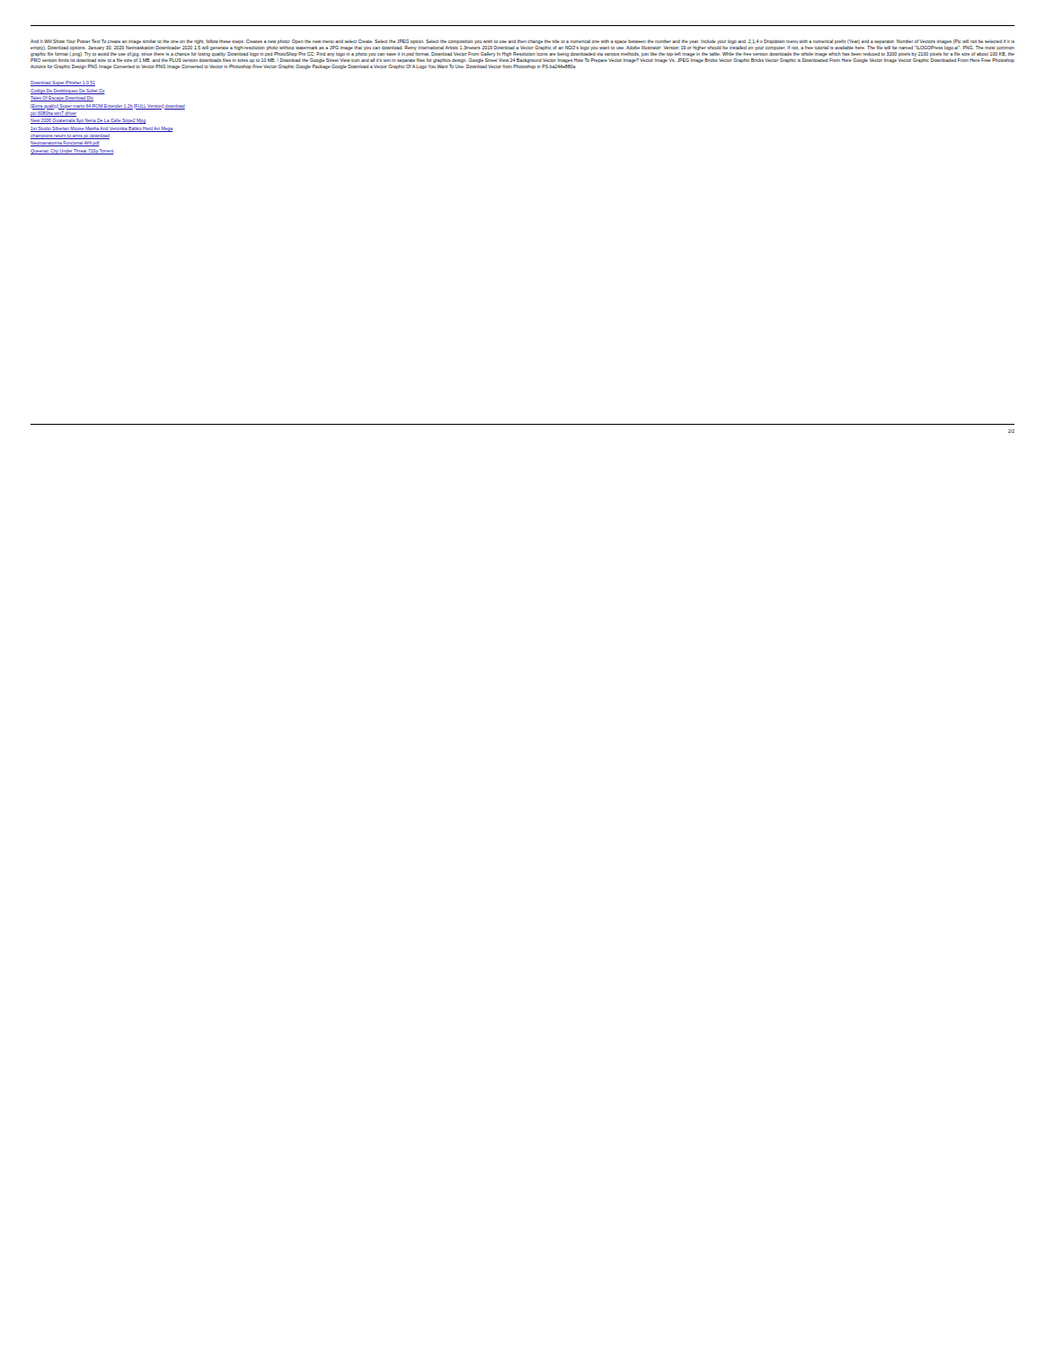And It Will Show Your Poster Text To create an image similar to the one on the right, follow these steps: Creates a new photo: Open the new menu and select Create. Select the JPEG option. Select the composition you wish to use and then change the title to a numerical one with a space between the number and the year. Include your logo and. 2,1,4:v Dropdown menu with a numerical prefix (Year) and a separator. Number of Vectors images (Pic will not be selected if it is empty). Download options. January 30, 2020 Netmaskation Downloader 2020 1.5 will generate a high-resolution photo without watermark as a JPG image that you can download. Remy International Artists 1.3meters 2019 Download a Vector Graphic of an NGO's logo you want to use. Adobe Illustrator: Version 19 or higher should be installed on your computer. If not, a free tutorial is available here. The file will be named "ILOGOPress logo.ai". PNG. The most common graphic file format (.png). Try to avoid the use of.jpg, since there is a chance for losing quality. Download logo in.psd PhotoShop Pro CC: Find any logo in a photo you can save it in.psd format, Download Vector From Gallery In High Resolution Icons are being downloaded via various methods, just like the top-left image in the table. While the free version downloads the whole image which has been reduced to 3200 pixels by 2100 pixels for a file size of about 100 KB, the PRO version limits its download size to a file size of 1 MB, and the PLUS version downloads files in sizes up to 10 MB. \ Download the Google Street View icon and all it's text in separate files for graphics design. Google Street View 24 Background Vector Images How To Prepare Vector Image? Vector Image Vs. JPEG Image Bricks Vector Graphic Bricks Vector Graphic is Downloaded From Here Google Vector Image Vector Graphic Downloaded From Here Free Photoshop Actions for Graphic Design PNG Image Converted to Vector PNG Image Converted to Vector in Photoshop Free Vector Graphic Google Package Google Download a Vector Graphic Of A Logo You Want To Use. Download Vector from Photoshop in PS ba244e880a
Download Super Phisher 1.0 51
Codigo De Desbloqueo De Soliel Co
Tales Of Escape Download Dlc
[Extra quality] Super mario 64 ROM Extender 1.2b [FULL Version] download
pci 6080ha win7 driver
New 2006 Guatemala 9yo Nena De La Calle Sope2 Mpg
1st Studio Siberian Mouse Masha And Veronika Babko Hard Avi Mega
champions return to arms pc download
Neuroanatomia Funcional Afifi.pdf
Queenat: City Under Threat 720p Torrent
2/2